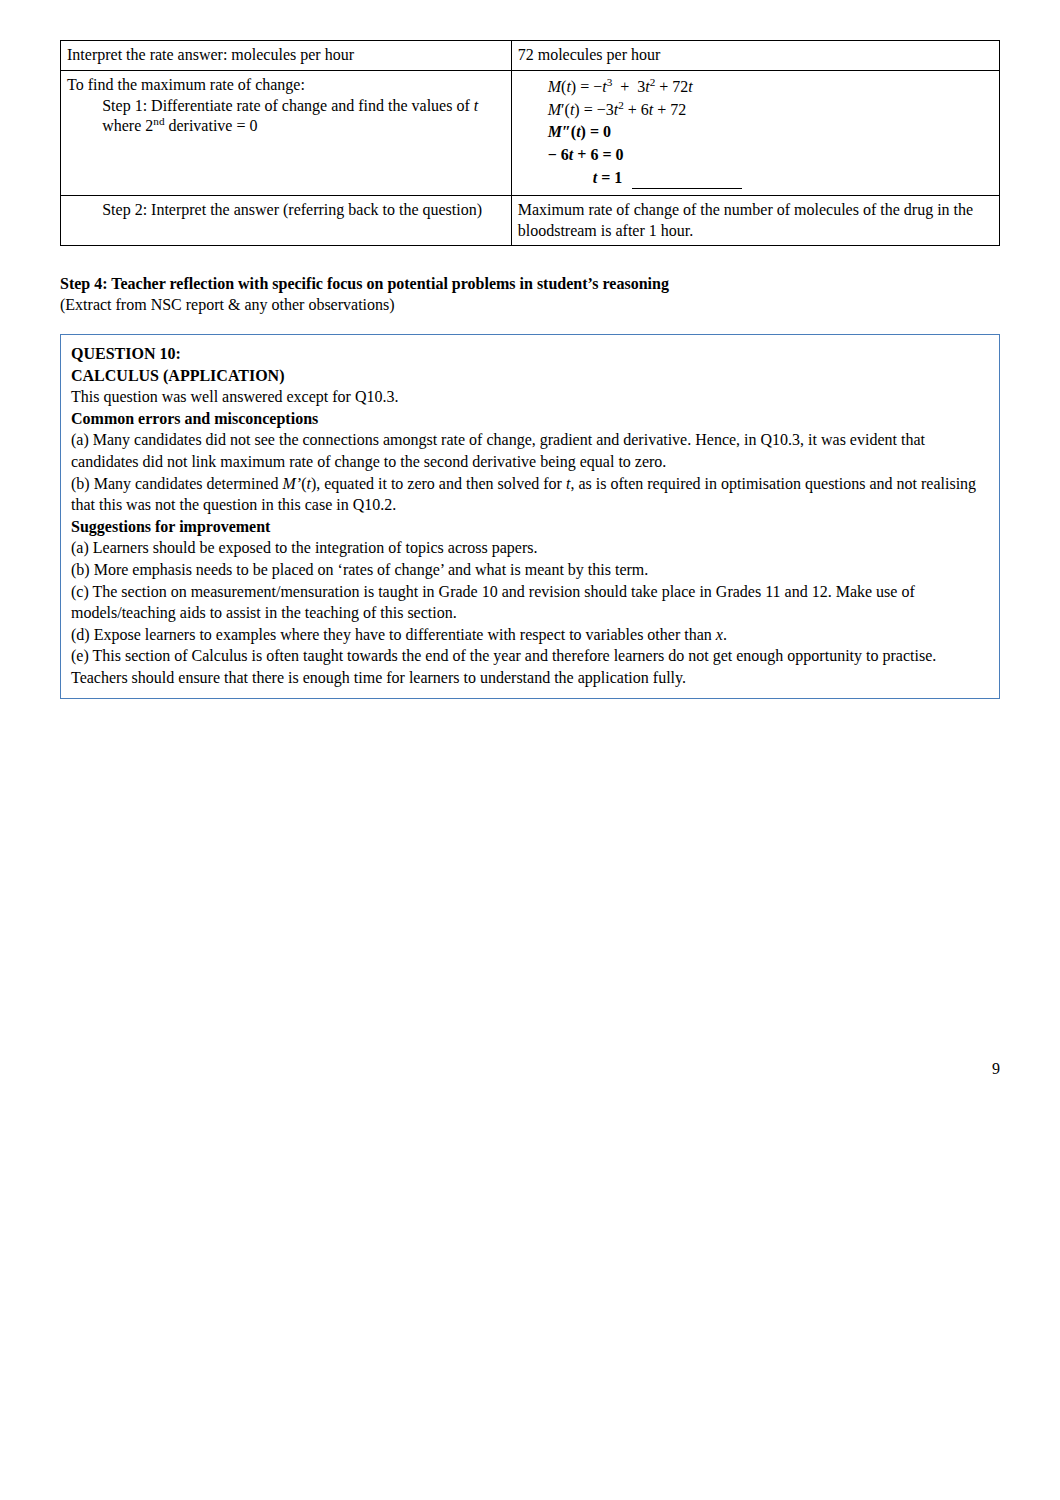| Interpret the rate answer: molecules per hour | 72 molecules per hour |
| To find the maximum rate of change: Step 1: Differentiate rate of change and find the values of t where 2 nd derivative = 0 | M ( t ) = − t 3 + 3 t 2 + 72 t M ′ ( t ) = −3 t 2 + 6 t + 72 M ″ ( t ) = 0 − 6 t + 6 = 0 t = 1 |
| Step 2: Interpret the answer (referring back to the question) | Maximum rate of change of the number of molecules of the drug in the bloodstream is after 1 hour. |
Step 4: Teacher reflection with specific focus on potential problems in student’s reasoning
(Extract from NSC report & any other observations)
QUESTION 10:
CALCULUS (APPLICATION)
This question was well answered except for Q10.3.
Common errors and misconceptions
(a) Many candidates did not see the connections amongst rate of change, gradient and derivative. Hence, in Q10.3, it was evident that candidates did not link maximum rate of change to the second derivative being equal to zero.
(b) Many candidates determined M’(t), equated it to zero and then solved for t, as is often required in optimisation questions and not realising that this was not the question in this case in Q10.2.
Suggestions for improvement
(a) Learners should be exposed to the integration of topics across papers.
(b) More emphasis needs to be placed on ‘rates of change’ and what is meant by this term.
(c) The section on measurement/mensuration is taught in Grade 10 and revision should take place in Grades 11 and 12. Make use of models/teaching aids to assist in the teaching of this section.
(d) Expose learners to examples where they have to differentiate with respect to variables other than x.
(e) This section of Calculus is often taught towards the end of the year and therefore learners do not get enough opportunity to practise. Teachers should ensure that there is enough time for learners to understand the application fully.
9